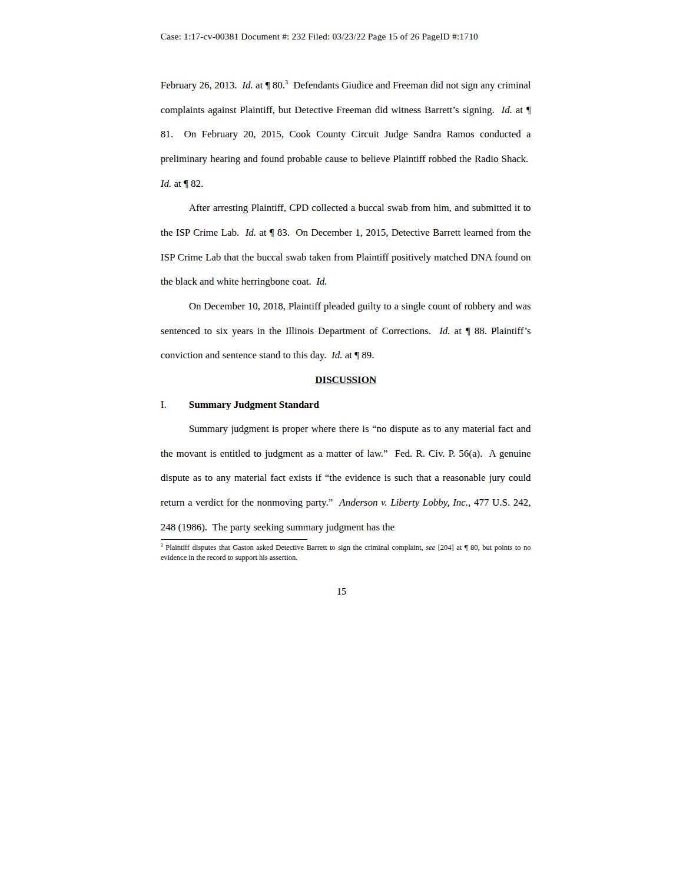Case: 1:17-cv-00381 Document #: 232 Filed: 03/23/22 Page 15 of 26 PageID #:1710
February 26, 2013. Id. at ¶ 80.3 Defendants Giudice and Freeman did not sign any criminal complaints against Plaintiff, but Detective Freeman did witness Barrett’s signing. Id. at ¶ 81. On February 20, 2015, Cook County Circuit Judge Sandra Ramos conducted a preliminary hearing and found probable cause to believe Plaintiff robbed the Radio Shack. Id. at ¶ 82.
After arresting Plaintiff, CPD collected a buccal swab from him, and submitted it to the ISP Crime Lab. Id. at ¶ 83. On December 1, 2015, Detective Barrett learned from the ISP Crime Lab that the buccal swab taken from Plaintiff positively matched DNA found on the black and white herringbone coat. Id.
On December 10, 2018, Plaintiff pleaded guilty to a single count of robbery and was sentenced to six years in the Illinois Department of Corrections. Id. at ¶ 88. Plaintiff’s conviction and sentence stand to this day. Id. at ¶ 89.
DISCUSSION
I. Summary Judgment Standard
Summary judgment is proper where there is “no dispute as to any material fact and the movant is entitled to judgment as a matter of law.” Fed. R. Civ. P. 56(a). A genuine dispute as to any material fact exists if “the evidence is such that a reasonable jury could return a verdict for the nonmoving party.” Anderson v. Liberty Lobby, Inc., 477 U.S. 242, 248 (1986). The party seeking summary judgment has the
3 Plaintiff disputes that Gaston asked Detective Barrett to sign the criminal complaint, see [204] at ¶ 80, but points to no evidence in the record to support his assertion.
15